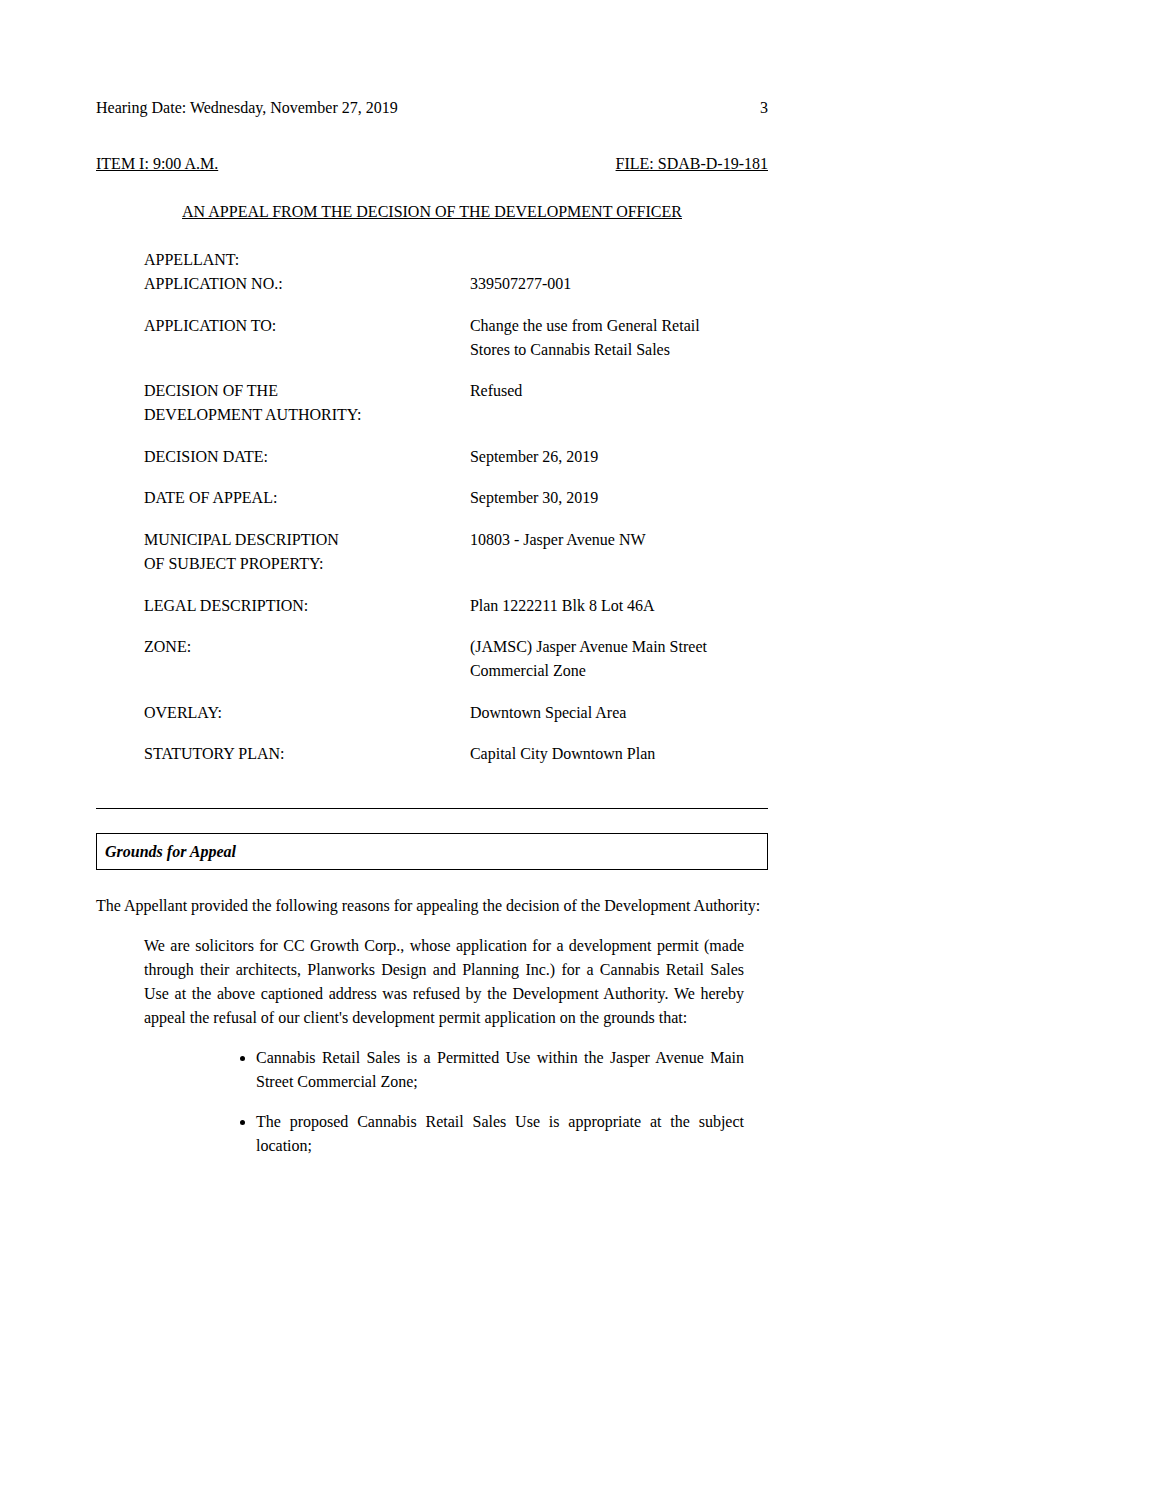Hearing Date: Wednesday, November 27, 2019
3
ITEM I: 9:00 A.M. FILE: SDAB-D-19-181
AN APPEAL FROM THE DECISION OF THE DEVELOPMENT OFFICER
APPELLANT:
| APPLICATION NO.: | 339507277-001 |
| APPLICATION TO: | Change the use from General Retail Stores to Cannabis Retail Sales |
| DECISION OF THE DEVELOPMENT AUTHORITY: | Refused |
| DECISION DATE: | September 26, 2019 |
| DATE OF APPEAL: | September 30, 2019 |
| MUNICIPAL DESCRIPTION OF SUBJECT PROPERTY: | 10803 - Jasper Avenue NW |
| LEGAL DESCRIPTION: | Plan 1222211 Blk 8 Lot 46A |
| ZONE: | (JAMSC) Jasper Avenue Main Street Commercial Zone |
| OVERLAY: | Downtown Special Area |
| STATUTORY PLAN: | Capital City Downtown Plan |
Grounds for Appeal
The Appellant provided the following reasons for appealing the decision of the Development Authority:
We are solicitors for CC Growth Corp., whose application for a development permit (made through their architects, Planworks Design and Planning Inc.) for a Cannabis Retail Sales Use at the above captioned address was refused by the Development Authority. We hereby appeal the refusal of our client's development permit application on the grounds that:
Cannabis Retail Sales is a Permitted Use within the Jasper Avenue Main Street Commercial Zone;
The proposed Cannabis Retail Sales Use is appropriate at the subject location;